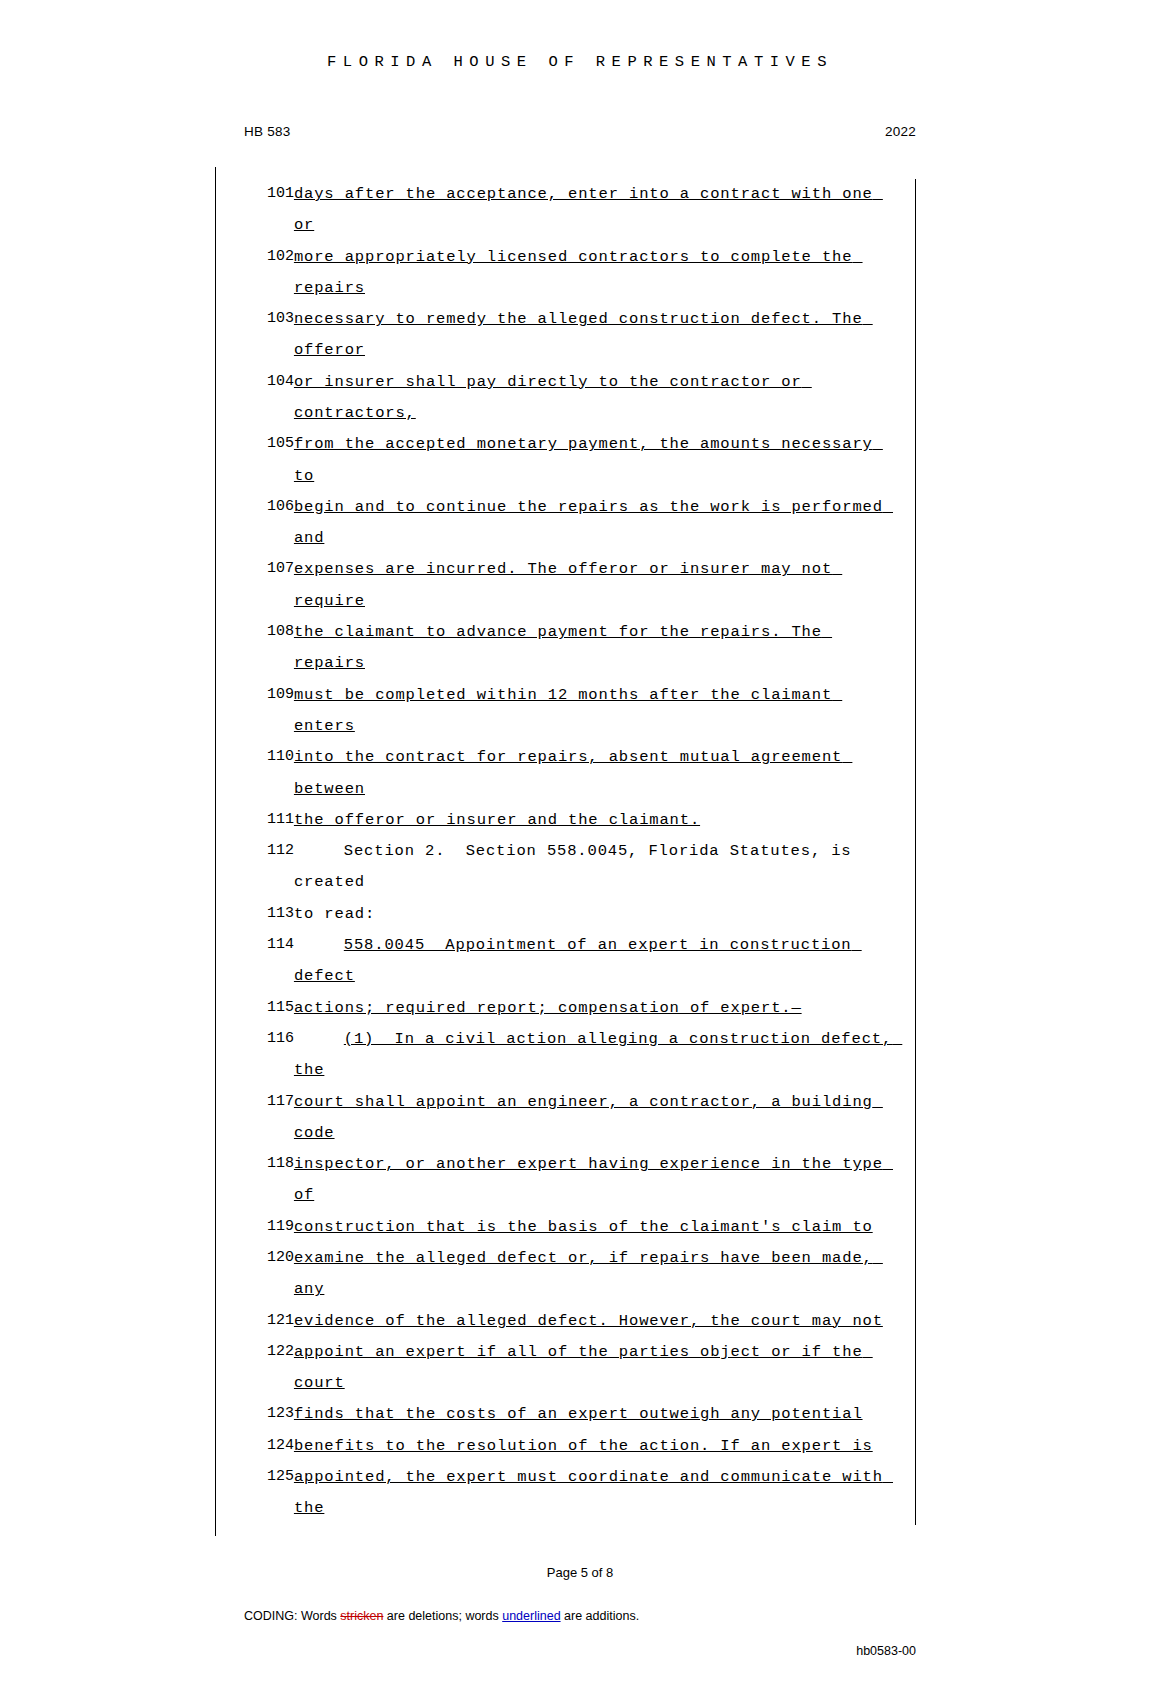FLORIDA HOUSE OF REPRESENTATIVES
HB 583 2022
| 101 | days after the acceptance, enter into a contract with one or |
| 102 | more appropriately licensed contractors to complete the repairs |
| 103 | necessary to remedy the alleged construction defect. The offeror |
| 104 | or insurer shall pay directly to the contractor or contractors, |
| 105 | from the accepted monetary payment, the amounts necessary to |
| 106 | begin and to continue the repairs as the work is performed and |
| 107 | expenses are incurred. The offeror or insurer may not require |
| 108 | the claimant to advance payment for the repairs. The repairs |
| 109 | must be completed within 12 months after the claimant enters |
| 110 | into the contract for repairs, absent mutual agreement between |
| 111 | the offeror or insurer and the claimant. |
| 112 | Section 2. Section 558.0045, Florida Statutes, is created |
| 113 | to read: |
| 114 | 558.0045 Appointment of an expert in construction defect |
| 115 | actions; required report; compensation of expert.— |
| 116 | (1) In a civil action alleging a construction defect, the |
| 117 | court shall appoint an engineer, a contractor, a building code |
| 118 | inspector, or another expert having experience in the type of |
| 119 | construction that is the basis of the claimant's claim to |
| 120 | examine the alleged defect or, if repairs have been made, any |
| 121 | evidence of the alleged defect. However, the court may not |
| 122 | appoint an expert if all of the parties object or if the court |
| 123 | finds that the costs of an expert outweigh any potential |
| 124 | benefits to the resolution of the action. If an expert is |
| 125 | appointed, the expert must coordinate and communicate with the |
Page 5 of 8
CODING: Words stricken are deletions; words underlined are additions.
hb0583-00